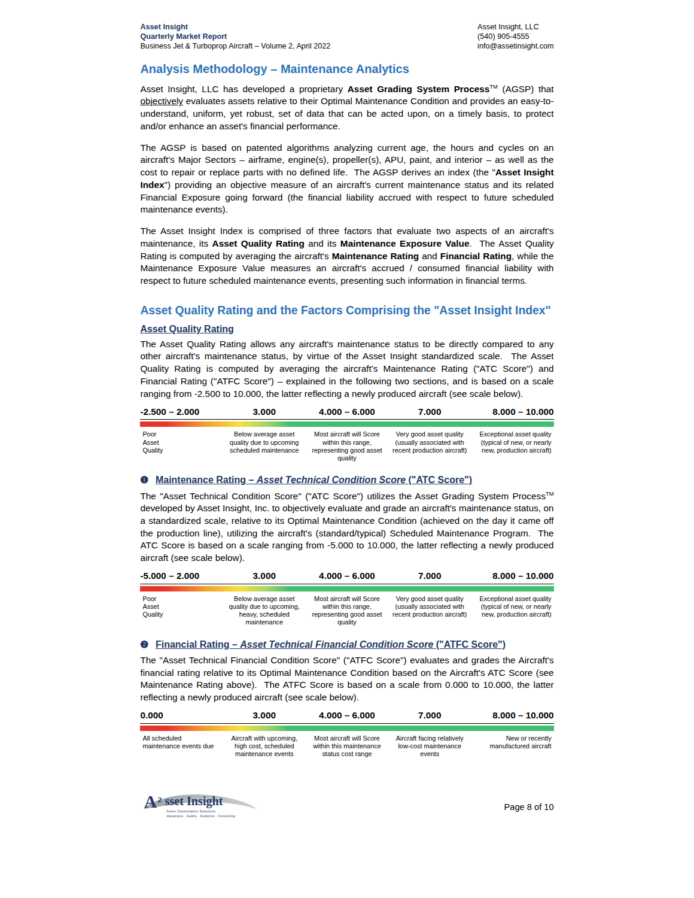Asset Insight
Quarterly Market Report
Business Jet & Turboprop Aircraft – Volume 2, April 2022
Asset Insight, LLC
(540) 905-4555
info@assetinsight.com
Analysis Methodology – Maintenance Analytics
Asset Insight, LLC has developed a proprietary Asset Grading System ProcessTM (AGSP) that objectively evaluates assets relative to their Optimal Maintenance Condition and provides an easy-to-understand, uniform, yet robust, set of data that can be acted upon, on a timely basis, to protect and/or enhance an asset's financial performance.
The AGSP is based on patented algorithms analyzing current age, the hours and cycles on an aircraft's Major Sectors – airframe, engine(s), propeller(s), APU, paint, and interior – as well as the cost to repair or replace parts with no defined life. The AGSP derives an index (the "Asset Insight Index") providing an objective measure of an aircraft's current maintenance status and its related Financial Exposure going forward (the financial liability accrued with respect to future scheduled maintenance events).
The Asset Insight Index is comprised of three factors that evaluate two aspects of an aircraft's maintenance, its Asset Quality Rating and its Maintenance Exposure Value. The Asset Quality Rating is computed by averaging the aircraft's Maintenance Rating and Financial Rating, while the Maintenance Exposure Value measures an aircraft's accrued / consumed financial liability with respect to future scheduled maintenance events, presenting such information in financial terms.
Asset Quality Rating and the Factors Comprising the "Asset Insight Index"
Asset Quality Rating
The Asset Quality Rating allows any aircraft's maintenance status to be directly compared to any other aircraft's maintenance status, by virtue of the Asset Insight standardized scale. The Asset Quality Rating is computed by averaging the aircraft's Maintenance Rating ("ATC Score") and Financial Rating ("ATFC Score") – explained in the following two sections, and is based on a scale ranging from -2.500 to 10.000, the latter reflecting a newly produced aircraft (see scale below).
| -2.500 – 2.000 | 3.000 | 4.000 – 6.000 | 7.000 | 8.000 – 10.000 |
| Poor Asset Quality | Below average asset quality due to upcoming scheduled maintenance | Most aircraft will Score within this range, representing good asset quality | Very good asset quality (usually associated with recent production aircraft) | Exceptional asset quality (typical of new, or nearly new, production aircraft) |
❶ Maintenance Rating – Asset Technical Condition Score ("ATC Score")
The "Asset Technical Condition Score" ("ATC Score") utilizes the Asset Grading System ProcessTM developed by Asset Insight, Inc. to objectively evaluate and grade an aircraft's maintenance status, on a standardized scale, relative to its Optimal Maintenance Condition (achieved on the day it came off the production line), utilizing the aircraft's (standard/typical) Scheduled Maintenance Program. The ATC Score is based on a scale ranging from -5.000 to 10.000, the latter reflecting a newly produced aircraft (see scale below).
| -5.000 – 2.000 | 3.000 | 4.000 – 6.000 | 7.000 | 8.000 – 10.000 |
| Poor Asset Quality | Below average asset quality due to upcoming, heavy, scheduled maintenance | Most aircraft will Score within this range, representing good asset quality | Very good asset quality (usually associated with recent production aircraft) | Exceptional asset quality (typical of new, or nearly new, production aircraft) |
❷ Financial Rating – Asset Technical Financial Condition Score ("ATFC Score")
The "Asset Technical Financial Condition Score" ("ATFC Score") evaluates and grades the Aircraft's financial rating relative to its Optimal Maintenance Condition based on the Aircraft's ATC Score (see Maintenance Rating above). The ATFC Score is based on a scale from 0.000 to 10.000, the latter reflecting a newly produced aircraft (see scale below).
| 0.000 | 3.000 | 4.000 – 6.000 | 7.000 | 8.000 – 10.000 |
| All scheduled maintenance events due | Aircraft with upcoming, high cost, scheduled maintenance events | Most aircraft will Score within this maintenance status cost range | Aircraft facing relatively low-cost maintenance events | New or recently manufactured aircraft |
A 2 sset Insight Asset Optimization Solutions Valuations · Audits · Analytics · Consulting
Page 8 of 10